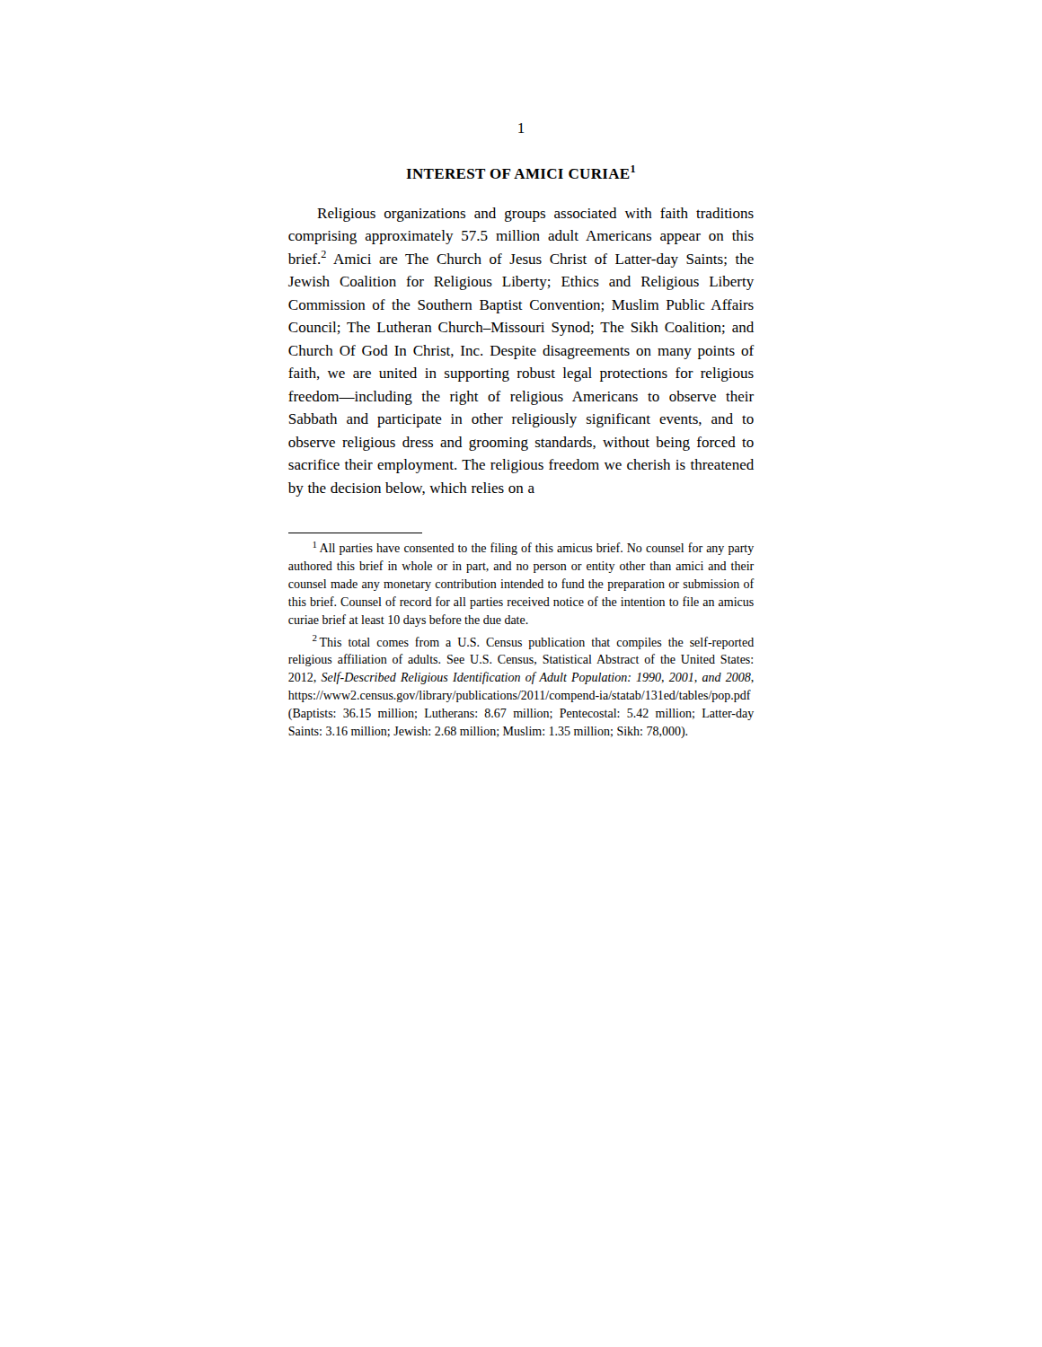1
INTEREST OF AMICI CURIAE1
Religious organizations and groups associated with faith traditions comprising approximately 57.5 million adult Americans appear on this brief.2 Amici are The Church of Jesus Christ of Latter-day Saints; the Jewish Coalition for Religious Liberty; Ethics and Religious Liberty Commission of the Southern Baptist Convention; Muslim Public Affairs Council; The Lutheran Church–Missouri Synod; The Sikh Coalition; and Church Of God In Christ, Inc. Despite disagreements on many points of faith, we are united in supporting robust legal protections for religious freedom—including the right of religious Americans to observe their Sabbath and participate in other religiously significant events, and to observe religious dress and grooming standards, without being forced to sacrifice their employment. The religious freedom we cherish is threatened by the decision below, which relies on a
1All parties have consented to the filing of this amicus brief. No counsel for any party authored this brief in whole or in part, and no person or entity other than amici and their counsel made any monetary contribution intended to fund the preparation or submission of this brief. Counsel of record for all parties received notice of the intention to file an amicus curiae brief at least 10 days before the due date.
2This total comes from a U.S. Census publication that compiles the self-reported religious affiliation of adults. See U.S. Census, Statistical Abstract of the United States: 2012, Self-Described Religious Identification of Adult Population: 1990, 2001, and 2008, https://www2.census.gov/library/publications/2011/compend-ia/statab/131ed/tables/pop.pdf (Baptists: 36.15 million; Lutherans: 8.67 million; Pentecostal: 5.42 million; Latter-day Saints: 3.16 million; Jewish: 2.68 million; Muslim: 1.35 million; Sikh: 78,000).